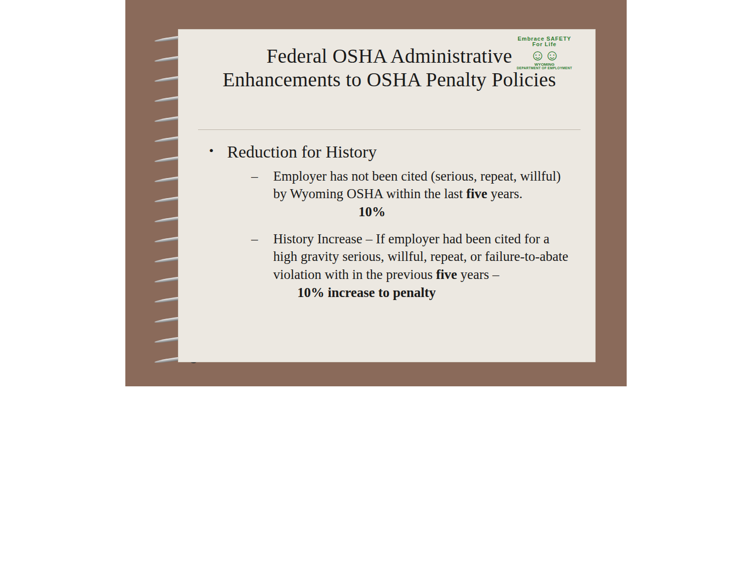Embrace SAFETY For Life ☺☺ WYOMING DEPARTMENT OF EMPLOYMENT
Federal OSHA Administrative
Enhancements to OSHA Penalty Policies
• Reduction for History
– Employer has not been cited (serious, repeat, willful) by Wyoming OSHA within the last five years. 10%
– History Increase – If employer had been cited for a high gravity serious, willful, repeat, or failure-to-abate violation with in the previous five years – 10% increase to penalty